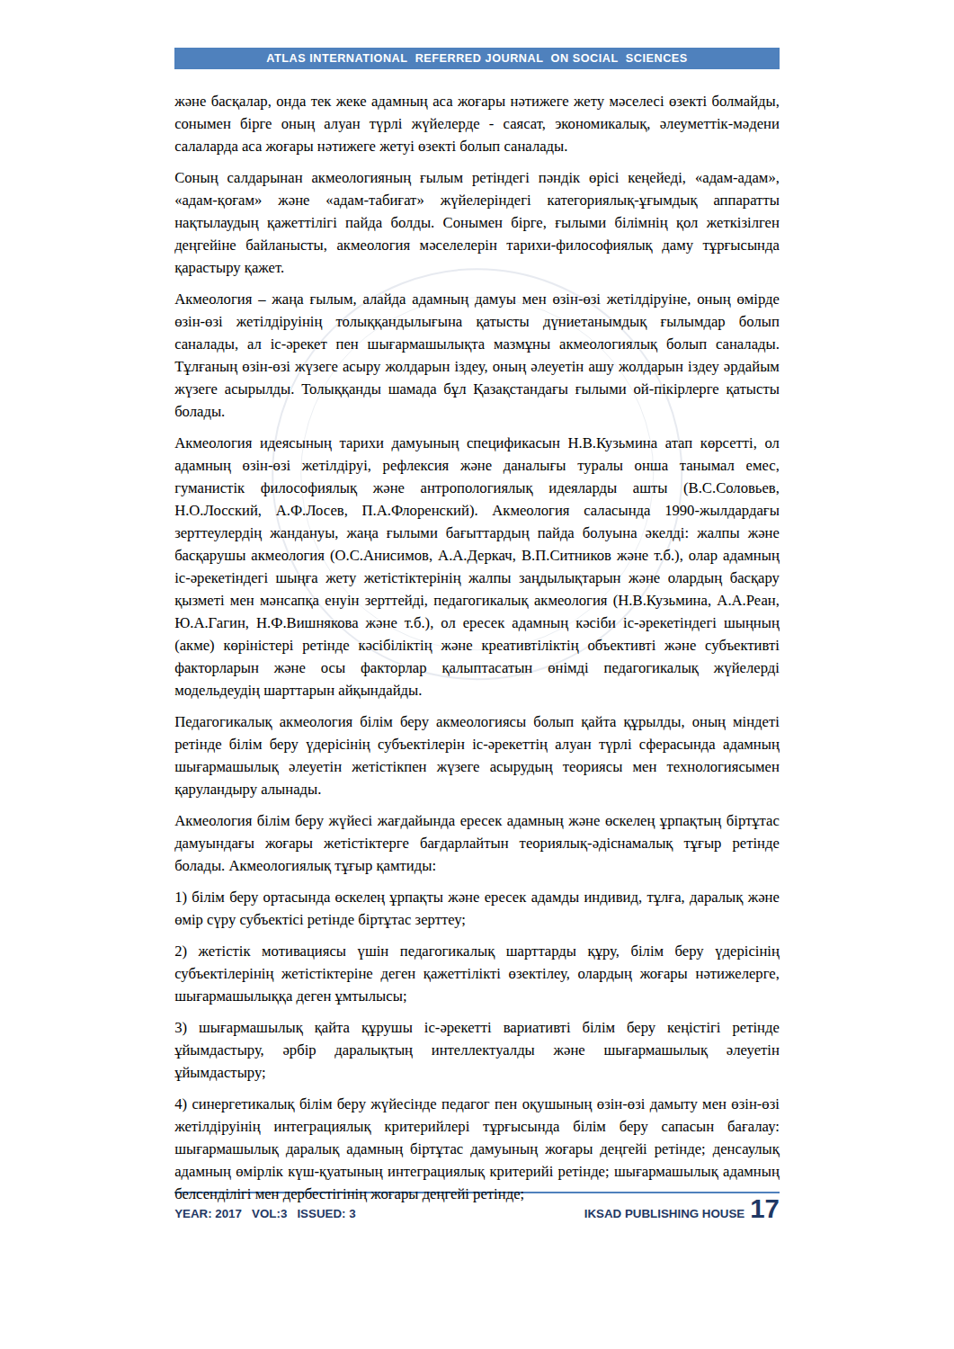ATLAS INTERNATIONAL REFERRED JOURNAL ON SOCIAL SCIENCES
және басқалар, онда тек жеке адамның аса жоғары нәтижеге жету мәселесі өзекті болмайды, сонымен бірге оның алуан түрлі жүйелерде - саясат, экономикалық, әлеуметтік-мәдени салаларда аса жоғары нәтижеге жетуі өзекті болып саналады.
Соның салдарынан акмеологияның ғылым ретіндегі пәндік өрісі кеңейеді, «адам-адам», «адам-қоғам» және «адам-табиғат» жүйелеріндегі категориялық-ұғымдық аппаратты нақтылаудың қажеттілігі пайда болды. Сонымен бірге, ғылыми білімнің қол жеткізілген деңгейіне байланысты, акмеология мәселелерін тарихи-философиялық даму тұрғысында қарастыру қажет.
Акмеология – жаңа ғылым, алайда адамның дамуы мен өзін-өзі жетілдіруіне, оның өмірде өзін-өзі жетілдіруінің толыққандылығына қатысты дүниетанымдық ғылымдар болып саналады, ал іс-әрекет пен шығармашылықта мазмұны акмеологиялық болып саналады. Тұлғаның өзін-өзі жүзеге асыру жолдарын іздеу, оның әлеуетін ашу жолдарын іздеу әрдайым жүзеге асырылды. Толыққанды шамада бұл Қазақстандағы ғылыми ой-пікірлерге қатысты болады.
Акмеология идеясының тарихи дамуының спецификасын Н.В.Кузьмина атап көрсетті, ол адамның өзін-өзі жетілдіруі, рефлексия және даналығы туралы онша танымал емес, гуманистік философиялық және антропологиялық идеяларды ашты (В.С.Соловьев, Н.О.Лосский, А.Ф.Лосев, П.А.Флоренский). Акмеология саласында 1990-жылдардағы зерттеулердің жандануы, жаңа ғылыми бағыттардың пайда болуына әкелді: жалпы және басқарушы акмеология (О.С.Анисимов, А.А.Деркач, В.П.Ситников және т.б.), олар адамның іс-әрекетіндегі шыңға жету жетістіктерінің жалпы заңдылықтарын және олардың басқару қызметі мен мәнсапқа енуін зерттейді, педагогикалық акмеология (Н.В.Кузьмина, А.А.Реан, Ю.А.Гагин, Н.Ф.Вишнякова және т.б.), ол ересек адамның кәсіби іс-әрекетіндегі шыңның (акме) көріністері ретінде кәсібіліктің және креативтіліктің объективті және субъективті факторларын және осы факторлар қалыптасатын өнімді педагогикалық жүйелерді модельдеудің шарттарын айқындайды.
Педагогикалық акмеология білім беру акмеологиясы болып қайта құрылды, оның міндеті ретінде білім беру үдерісінің субъектілерін іс-әрекеттің алуан түрлі сферасында адамның шығармашылық әлеуетін жетістікпен жүзеге асырудың теориясы мен технологиясымен қаруландыру алынады.
Акмеология білім беру жүйесі жағдайында ересек адамның және өскелең ұрпақтың біртұтас дамуындағы жоғары жетістіктерге бағдарлайтын теориялық-әдіснамалық тұғыр ретінде болады. Акмеологиялық тұғыр қамтиды:
1) білім беру ортасында өскелең ұрпақты және ересек адамды индивид, тұлға, даралық және өмір сүру субъектісі ретінде біртұтас зерттеу;
2) жетістік мотивациясы үшін педагогикалық шарттарды құру, білім беру үдерісінің субъектілерінің жетістіктеріне деген қажеттілікті өзектілеу, олардың жоғары нәтижелерге, шығармашылыққа деген ұмтылысы;
3) шығармашылық қайта құрушы іс-әрекетті вариативті білім беру кеңістігі ретінде ұйымдастыру, әрбір даралықтың интеллектуалды және шығармашылық әлеуетін ұйымдастыру;
4) синергетикалық білім беру жүйесінде педагог пен оқушының өзін-өзі дамыту мен өзін-өзі жетілдіруінің интеграциялық критерийлері тұрғысында білім беру сапасын бағалау: шығармашылық даралық адамның біртұтас дамуының жоғары деңгейі ретінде; денсаулық адамның өмірлік күш-қуатының интеграциялық критерийі ретінде; шығармашылық адамның белсенділігі мен дербестігінің жоғары деңгейі ретінде;
YEAR: 2017 VOL:3 ISSUED: 3
IKSAD PUBLISHING HOUSE 17